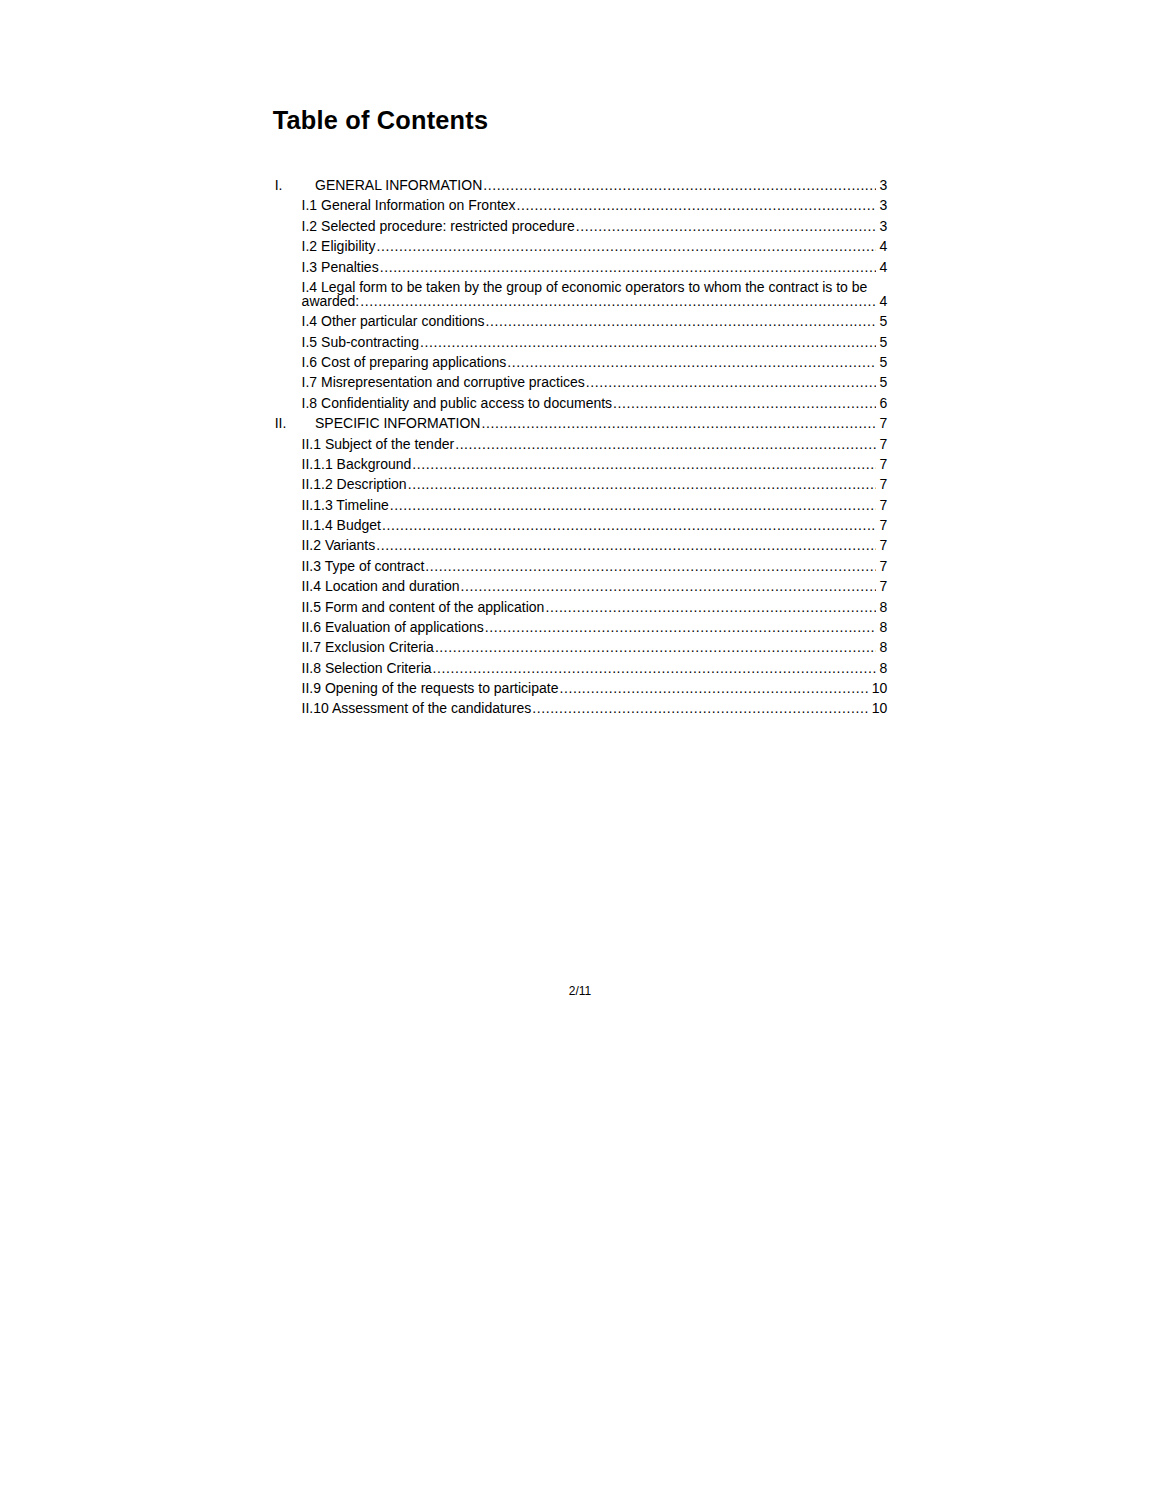Table of Contents
I. GENERAL INFORMATION ........................................................................................................... 3
I.1 General Information on Frontex ................................................................................................. 3
I.2 Selected procedure: restricted procedure ................................................................................ 3
I.2 Eligibility ................................................................................................................................. 4
I.3 Penalties .................................................................................................................................. 4
I.4 Legal form to be taken by the group of economic operators to whom the contract is to be awarded: ......................................................................................................................................... 4
I.4 Other particular conditions ......................................................................................................... 5
I.5 Sub-contracting ..................................................................................................................... 5
I.6 Cost of preparing applications .................................................................................................... 5
I.7 Misrepresentation and corruptive practices .............................................................................. 5
I.8 Confidentiality and public access to documents ......................................................................... 6
II. SPECIFIC INFORMATION ......................................................................................................... 7
II.1 Subject of the tender .............................................................................................................. 7
II.1.1 Background ....................................................................................................................... 7
II.1.2 Description ....................................................................................................................... 7
II.1.3 Timeline ........................................................................................................................... 7
II.1.4 Budget .............................................................................................................................. 7
II.2 Variants .............................................................................................................................. 7
II.3 Type of contract ................................................................................................................... 7
II.4 Location and duration ............................................................................................................. 7
II.5 Form and content of the application ....................................................................................... 8
II.6 Evaluation of applications .......................................................................................................... 8
II.7 Exclusion Criteria ................................................................................................................. 8
II.8 Selection Criteria ................................................................................................................. 8
II.9 Opening of the requests to participate .................................................................................. 10
II.10 Assessment of the candidatures .......................................................................................... 10
2/11